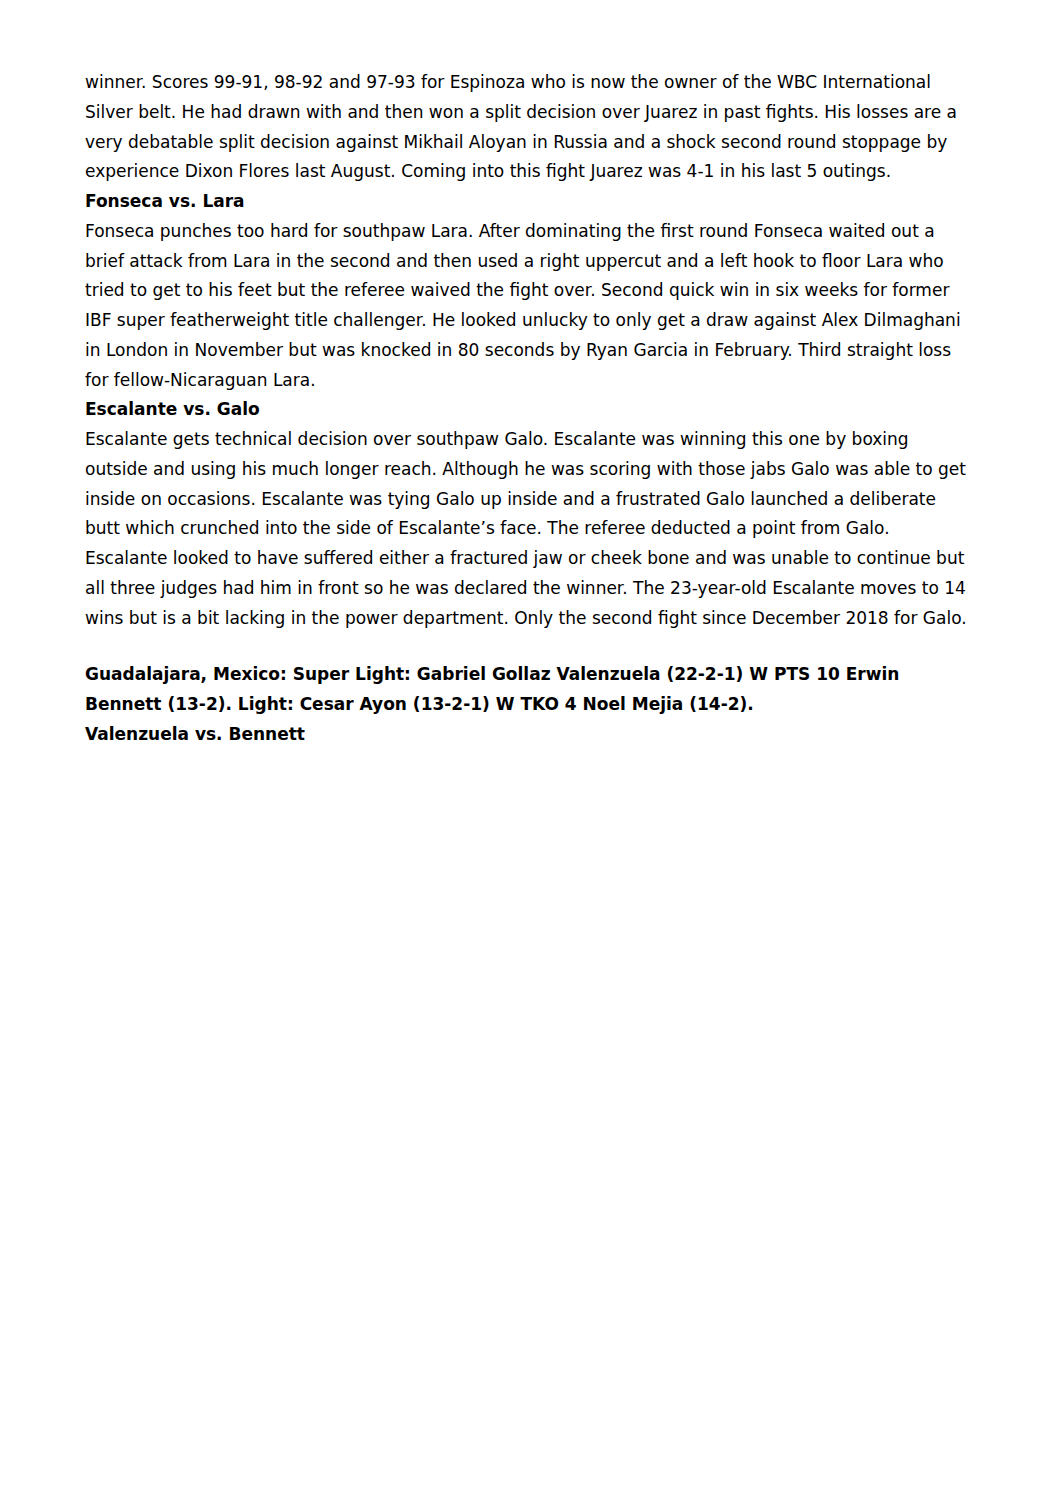winner. Scores 99-91, 98-92 and 97-93 for Espinoza who is now the owner of the WBC International Silver belt. He had drawn with and then won a split decision over Juarez in past fights. His losses are a very debatable split decision against Mikhail Aloyan in Russia and a shock second round stoppage by experience Dixon Flores last August. Coming into this fight Juarez was 4-1 in his last 5 outings.
Fonseca vs. Lara
Fonseca punches too hard for southpaw Lara. After dominating the first round Fonseca waited out a brief attack from Lara in the second and then used a right uppercut and a left hook to floor Lara who tried to get to his feet but the referee waived the fight over. Second quick win in six weeks for former IBF super featherweight title challenger. He looked unlucky to only get a draw against Alex Dilmaghani in London in November but was knocked in 80 seconds by Ryan Garcia in February. Third straight loss for fellow-Nicaraguan Lara.
Escalante vs. Galo
Escalante gets technical decision over southpaw Galo. Escalante was winning this one by boxing outside and using his much longer reach. Although he was scoring with those jabs Galo was able to get inside on occasions. Escalante was tying Galo up inside and a frustrated Galo launched a deliberate butt which crunched into the side of Escalante’s face. The referee deducted a point from Galo. Escalante looked to have suffered either a fractured jaw or cheek bone and was unable to continue but all three judges had him in front so he was declared the winner. The 23-year-old Escalante moves to 14 wins but is a bit lacking in the power department. Only the second fight since December 2018 for Galo.
Guadalajara, Mexico: Super Light: Gabriel Gollaz Valenzuela (22-2-1) W PTS 10 Erwin Bennett (13-2). Light: Cesar Ayon (13-2-1) W TKO 4 Noel Mejia (14-2).
Valenzuela vs. Bennett